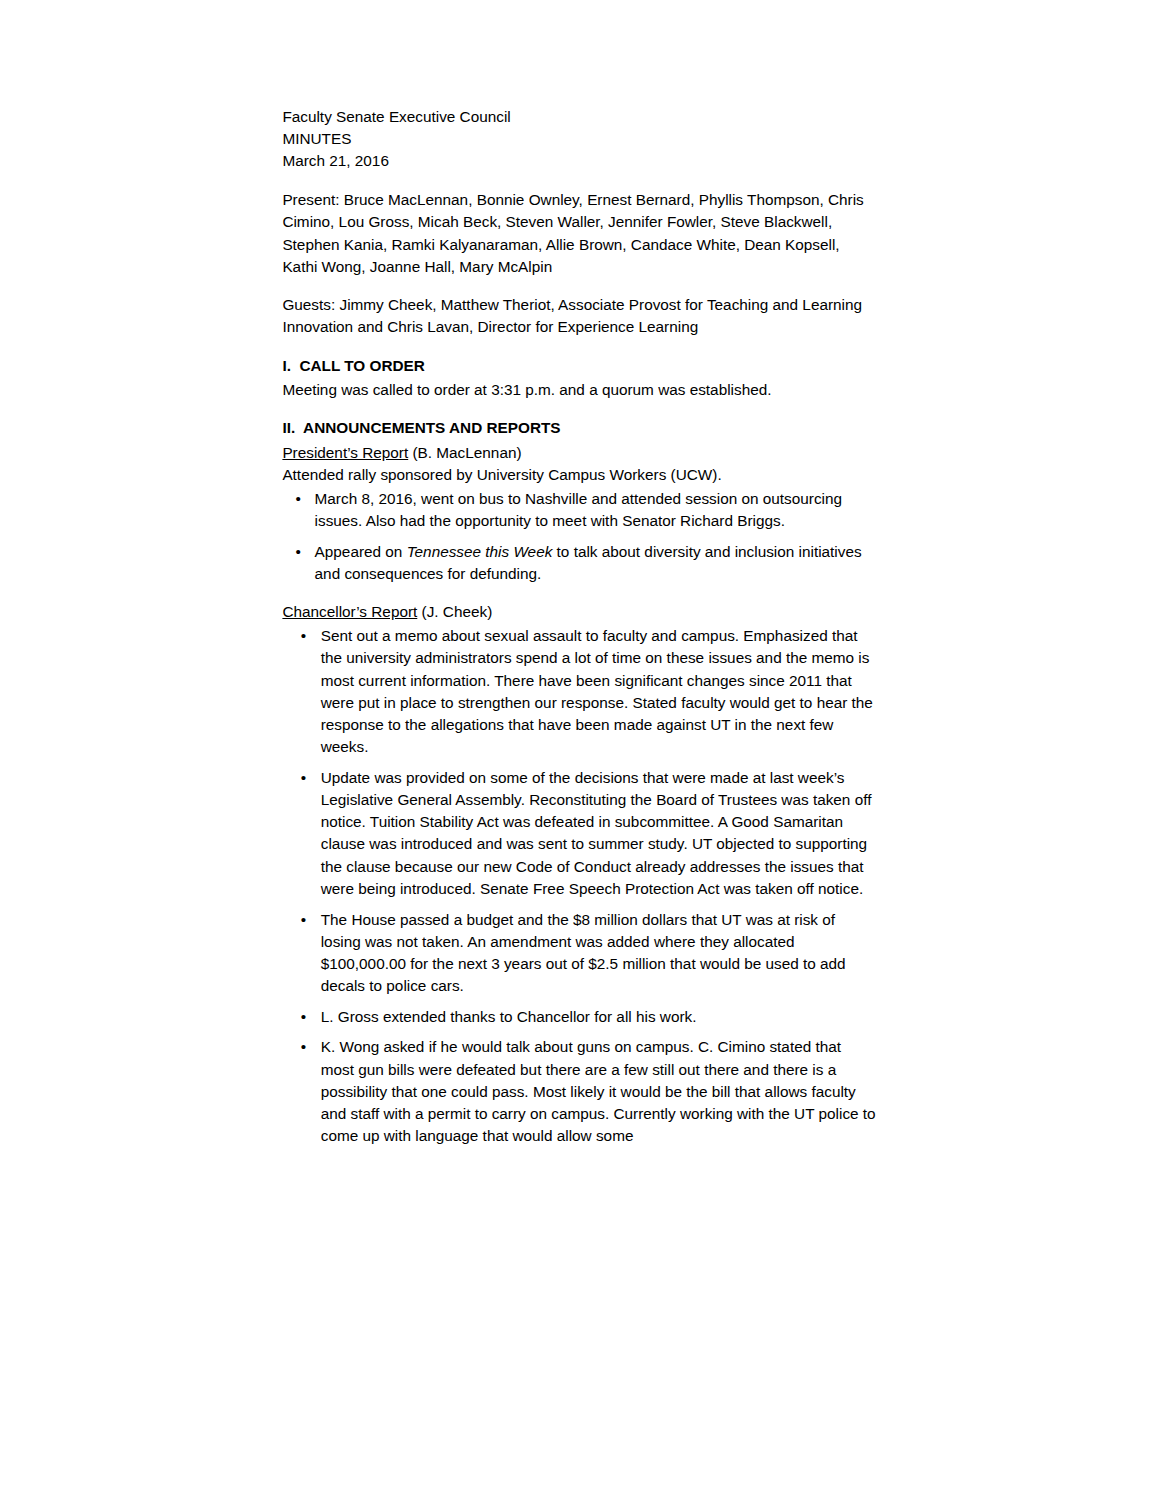Faculty Senate Executive Council
MINUTES
March 21, 2016
Present: Bruce MacLennan, Bonnie Ownley, Ernest Bernard, Phyllis Thompson, Chris Cimino, Lou Gross, Micah Beck, Steven Waller, Jennifer Fowler, Steve Blackwell, Stephen Kania, Ramki Kalyanaraman, Allie Brown, Candace White, Dean Kopsell, Kathi Wong, Joanne Hall, Mary McAlpin
Guests: Jimmy Cheek, Matthew Theriot, Associate Provost for Teaching and Learning Innovation and Chris Lavan, Director for Experience Learning
I. CALL TO ORDER
Meeting was called to order at 3:31 p.m. and a quorum was established.
II. ANNOUNCEMENTS AND REPORTS
President’s Report (B. MacLennan)
Attended rally sponsored by University Campus Workers (UCW).
March 8, 2016, went on bus to Nashville and attended session on outsourcing issues. Also had the opportunity to meet with Senator Richard Briggs.
Appeared on Tennessee this Week to talk about diversity and inclusion initiatives and consequences for defunding.
Chancellor’s Report (J. Cheek)
Sent out a memo about sexual assault to faculty and campus. Emphasized that the university administrators spend a lot of time on these issues and the memo is most current information. There have been significant changes since 2011 that were put in place to strengthen our response. Stated faculty would get to hear the response to the allegations that have been made against UT in the next few weeks.
Update was provided on some of the decisions that were made at last week’s Legislative General Assembly. Reconstituting the Board of Trustees was taken off notice. Tuition Stability Act was defeated in subcommittee. A Good Samaritan clause was introduced and was sent to summer study. UT objected to supporting the clause because our new Code of Conduct already addresses the issues that were being introduced. Senate Free Speech Protection Act was taken off notice.
The House passed a budget and the $8 million dollars that UT was at risk of losing was not taken. An amendment was added where they allocated $100,000.00 for the next 3 years out of $2.5 million that would be used to add decals to police cars.
L. Gross extended thanks to Chancellor for all his work.
K. Wong asked if he would talk about guns on campus. C. Cimino stated that most gun bills were defeated but there are a few still out there and there is a possibility that one could pass. Most likely it would be the bill that allows faculty and staff with a permit to carry on campus. Currently working with the UT police to come up with language that would allow some